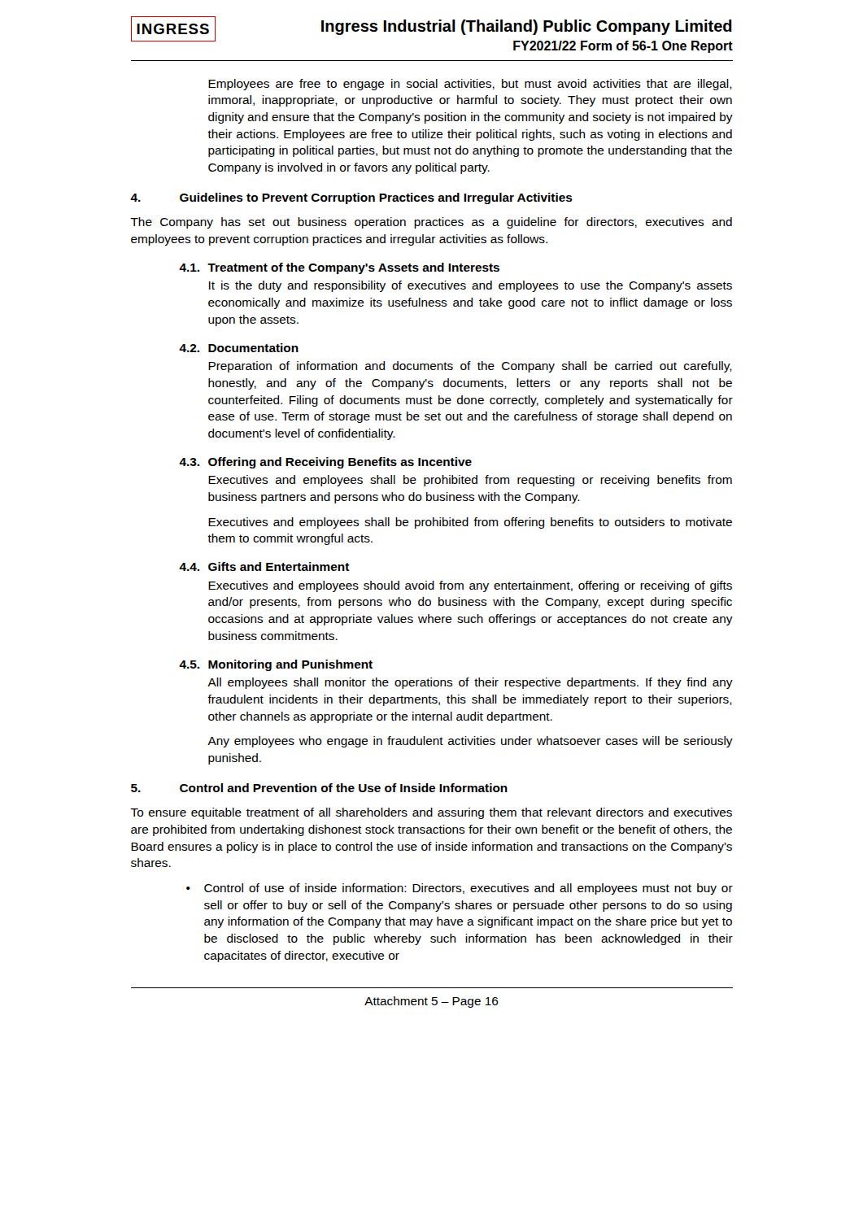INGRESS
Ingress Industrial (Thailand) Public Company Limited
FY2021/22 Form of 56-1 One Report
Employees are free to engage in social activities, but must avoid activities that are illegal, immoral, inappropriate, or unproductive or harmful to society. They must protect their own dignity and ensure that the Company's position in the community and society is not impaired by their actions. Employees are free to utilize their political rights, such as voting in elections and participating in political parties, but must not do anything to promote the understanding that the Company is involved in or favors any political party.
4.
Guidelines to Prevent Corruption Practices and Irregular Activities
The Company has set out business operation practices as a guideline for directors, executives and employees to prevent corruption practices and irregular activities as follows.
4.1.
Treatment of the Company's Assets and Interests
It is the duty and responsibility of executives and employees to use the Company's assets economically and maximize its usefulness and take good care not to inflict damage or loss upon the assets.
4.2.
Documentation
Preparation of information and documents of the Company shall be carried out carefully, honestly, and any of the Company's documents, letters or any reports shall not be counterfeited. Filing of documents must be done correctly, completely and systematically for ease of use. Term of storage must be set out and the carefulness of storage shall depend on document's level of confidentiality.
4.3.
Offering and Receiving Benefits as Incentive
Executives and employees shall be prohibited from requesting or receiving benefits from business partners and persons who do business with the Company.
Executives and employees shall be prohibited from offering benefits to outsiders to motivate them to commit wrongful acts.
4.4.
Gifts and Entertainment
Executives and employees should avoid from any entertainment, offering or receiving of gifts and/or presents, from persons who do business with the Company, except during specific occasions and at appropriate values where such offerings or acceptances do not create any business commitments.
4.5.
Monitoring and Punishment
All employees shall monitor the operations of their respective departments. If they find any fraudulent incidents in their departments, this shall be immediately report to their superiors, other channels as appropriate or the internal audit department.
Any employees who engage in fraudulent activities under whatsoever cases will be seriously punished.
5.
Control and Prevention of the Use of Inside Information
To ensure equitable treatment of all shareholders and assuring them that relevant directors and executives are prohibited from undertaking dishonest stock transactions for their own benefit or the benefit of others, the Board ensures a policy is in place to control the use of inside information and transactions on the Company's shares.
Control of use of inside information: Directors, executives and all employees must not buy or sell or offer to buy or sell of the Company's shares or persuade other persons to do so using any information of the Company that may have a significant impact on the share price but yet to be disclosed to the public whereby such information has been acknowledged in their capacitates of director, executive or
Attachment 5 – Page 16